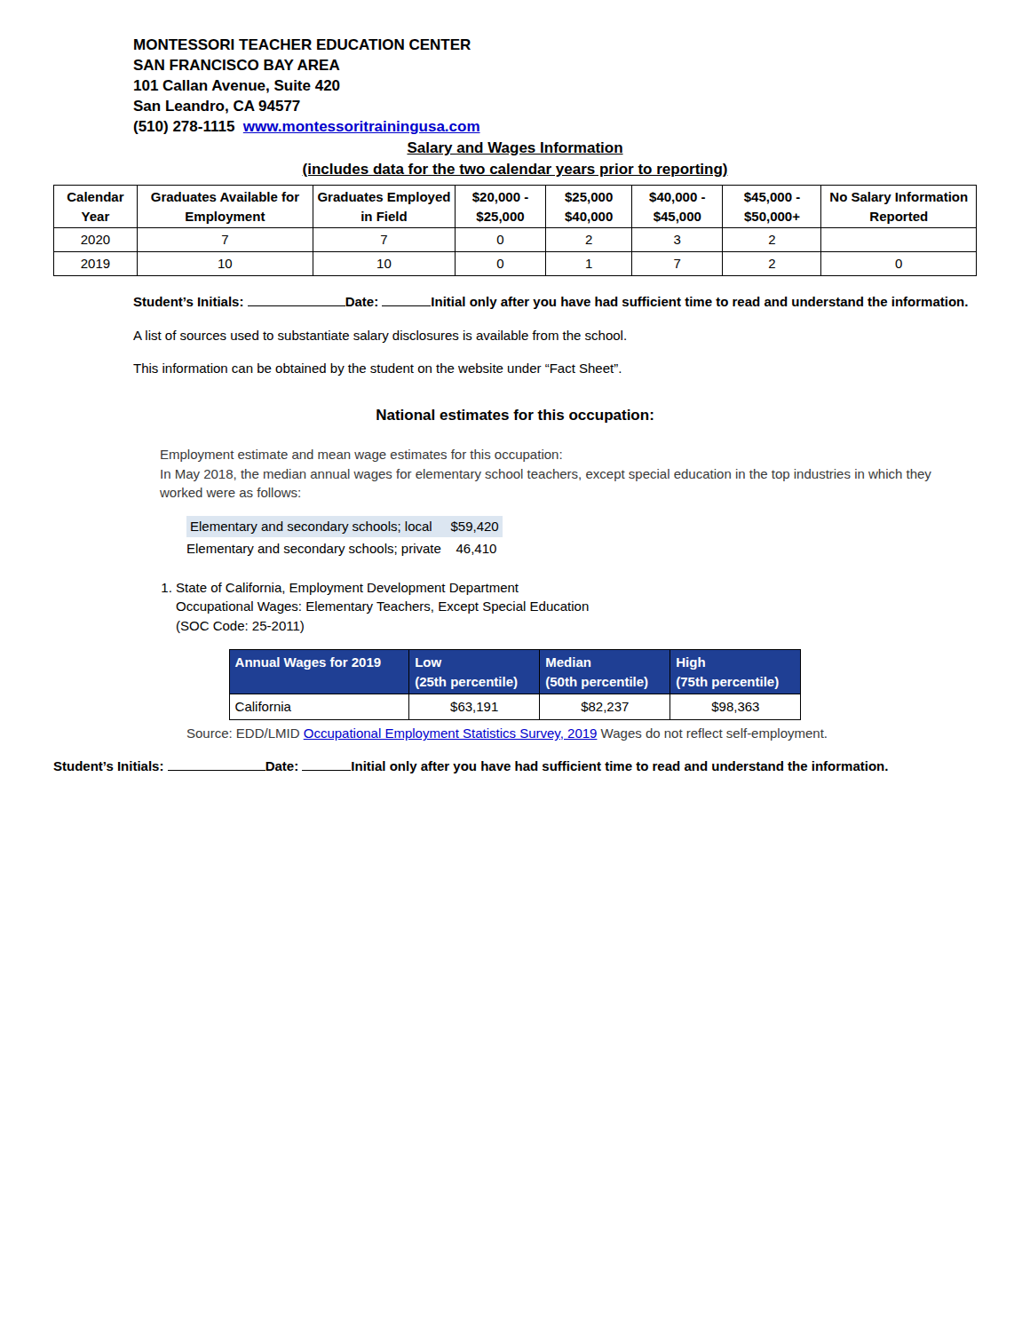MONTESSORI TEACHER EDUCATION CENTER
SAN FRANCISCO BAY AREA
101 Callan Avenue, Suite 420
San Leandro, CA 94577
(510) 278-1115 www.montessoritrainingusa.com
Salary and Wages Information
(includes data for the two calendar years prior to reporting)
| Calendar Year | Graduates Available for Employment | Graduates Employed in Field | $20,000 - $25,000 | $25,000 $40,000 | $40,000 - $45,000 | $45,000 - $50,000+ | No Salary Information Reported |
| --- | --- | --- | --- | --- | --- | --- | --- |
| 2020 | 7 | 7 | 0 | 2 | 3 | 2 | |
| 2019 | 10 | 10 | 0 | 1 | 7 | 2 | 0 |
Student’s Initials: Date: Initial only after you have had sufficient time to read and understand the information.
A list of sources used to substantiate salary disclosures is available from the school.
This information can be obtained by the student on the website under “Fact Sheet”.
National estimates for this occupation:
Employment estimate and mean wage estimates for this occupation:
In May 2018, the median annual wages for elementary school teachers, except special education in the top industries in which they worked were as follows:
Elementary and secondary schools; local $59,420
Elementary and secondary schools; private 46,410
State of California, Employment Development Department
Occupational Wages: Elementary Teachers, Except Special Education
(SOC Code: 25-2011)
| Annual Wages for 2019 | Low (25th percentile) | Median (50th percentile) | High (75th percentile) |
| --- | --- | --- | --- |
| California | $63,191 | $82,237 | $98,363 |
Source: EDD/LMID Occupational Employment Statistics Survey, 2019 Wages do not reflect self-employment.
Student’s Initials: Date: Initial only after you have had sufficient time to read and understand the information.